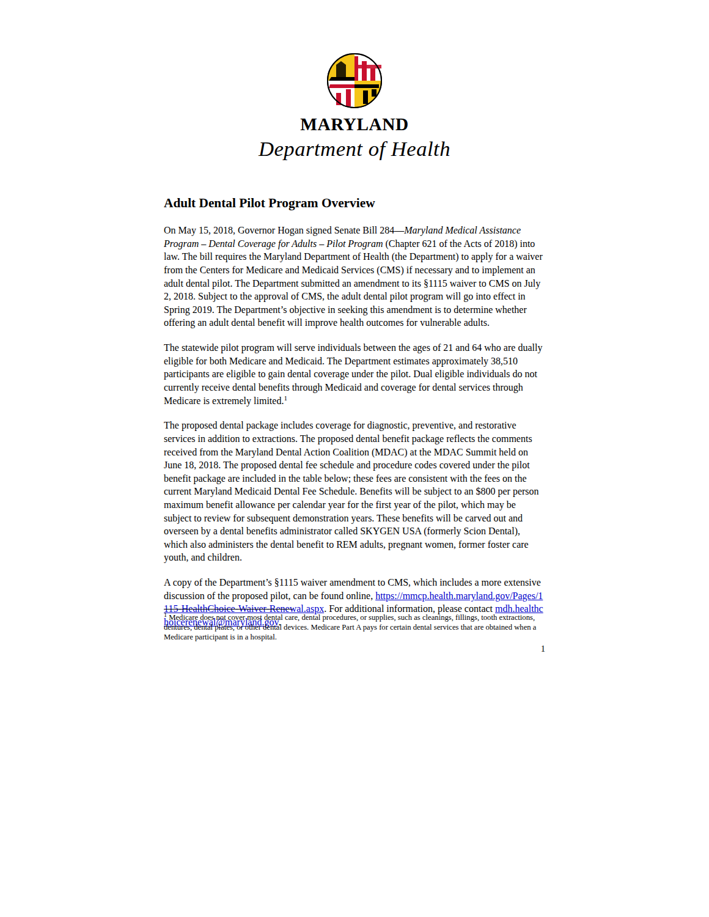MARYLAND
Department of Health
Adult Dental Pilot Program Overview
On May 15, 2018, Governor Hogan signed Senate Bill 284—Maryland Medical Assistance Program – Dental Coverage for Adults – Pilot Program (Chapter 621 of the Acts of 2018) into law. The bill requires the Maryland Department of Health (the Department) to apply for a waiver from the Centers for Medicare and Medicaid Services (CMS) if necessary and to implement an adult dental pilot. The Department submitted an amendment to its §1115 waiver to CMS on July 2, 2018. Subject to the approval of CMS, the adult dental pilot program will go into effect in Spring 2019. The Department’s objective in seeking this amendment is to determine whether offering an adult dental benefit will improve health outcomes for vulnerable adults.
The statewide pilot program will serve individuals between the ages of 21 and 64 who are dually eligible for both Medicare and Medicaid. The Department estimates approximately 38,510 participants are eligible to gain dental coverage under the pilot. Dual eligible individuals do not currently receive dental benefits through Medicaid and coverage for dental services through Medicare is extremely limited.1
The proposed dental package includes coverage for diagnostic, preventive, and restorative services in addition to extractions. The proposed dental benefit package reflects the comments received from the Maryland Dental Action Coalition (MDAC) at the MDAC Summit held on June 18, 2018. The proposed dental fee schedule and procedure codes covered under the pilot benefit package are included in the table below; these fees are consistent with the fees on the current Maryland Medicaid Dental Fee Schedule. Benefits will be subject to an $800 per person maximum benefit allowance per calendar year for the first year of the pilot, which may be subject to review for subsequent demonstration years. These benefits will be carved out and overseen by a dental benefits administrator called SKYGEN USA (formerly Scion Dental), which also administers the dental benefit to REM adults, pregnant women, former foster care youth, and children.
A copy of the Department’s §1115 waiver amendment to CMS, which includes a more extensive discussion of the proposed pilot, can be found online, https://mmcp.health.maryland.gov/Pages/1115-HealthChoice-Waiver-Renewal.aspx. For additional information, please contact mdh.healthchoicerenewal@maryland.gov.
1 Medicare does not cover most dental care, dental procedures, or supplies, such as cleanings, fillings, tooth extractions, dentures, dental plates, or other dental devices. Medicare Part A pays for certain dental services that are obtained when a Medicare participant is in a hospital.
1